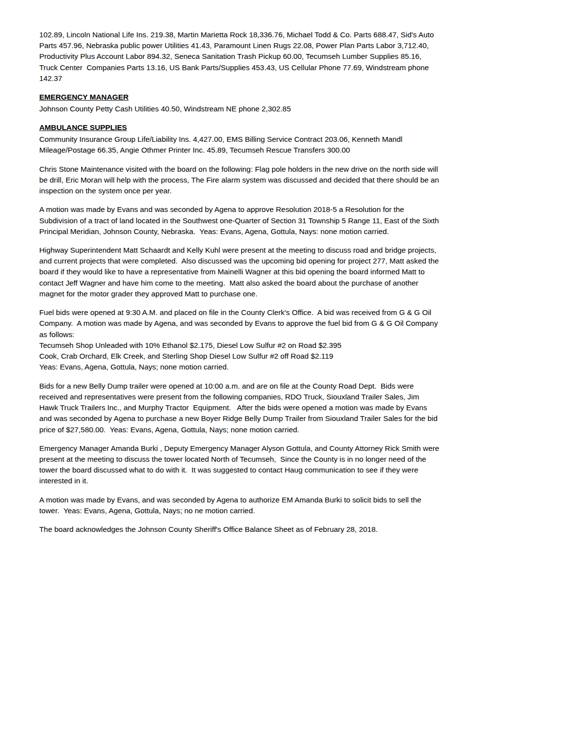102.89, Lincoln National Life Ins. 219.38, Martin Marietta Rock 18,336.76, Michael Todd & Co. Parts 688.47, Sid's Auto Parts 457.96, Nebraska public power Utilities 41.43, Paramount Linen Rugs 22.08, Power Plan Parts Labor 3,712.40, Productivity Plus Account Labor 894.32, Seneca Sanitation Trash Pickup 60.00, Tecumseh Lumber Supplies 85.16, Truck Center Companies Parts 13.16, US Bank Parts/Supplies 453.43, US Cellular Phone 77.69, Windstream phone 142.37
Emergency Manager
Johnson County Petty Cash Utilities 40.50, Windstream NE phone 2,302.85
Ambulance Supplies
Community Insurance Group Life/Liability Ins. 4,427.00, EMS Billing Service Contract 203.06, Kenneth Mandl Mileage/Postage 66.35, Angie Othmer Printer Inc. 45.89, Tecumseh Rescue Transfers 300.00
Chris Stone Maintenance visited with the board on the following: Flag pole holders in the new drive on the north side will be drill, Eric Moran will help with the process, The Fire alarm system was discussed and decided that there should be an inspection on the system once per year.
A motion was made by Evans and was seconded by Agena to approve Resolution 2018-5 a Resolution for the Subdivision of a tract of land located in the Southwest one-Quarter of Section 31 Township 5 Range 11, East of the Sixth Principal Meridian, Johnson County, Nebraska. Yeas: Evans, Agena, Gottula, Nays: none motion carried.
Highway Superintendent Matt Schaardt and Kelly Kuhl were present at the meeting to discuss road and bridge projects, and current projects that were completed. Also discussed was the upcoming bid opening for project 277, Matt asked the board if they would like to have a representative from Mainelli Wagner at this bid opening the board informed Matt to contact Jeff Wagner and have him come to the meeting. Matt also asked the board about the purchase of another magnet for the motor grader they approved Matt to purchase one.
Fuel bids were opened at 9:30 A.M. and placed on file in the County Clerk's Office. A bid was received from G & G Oil Company. A motion was made by Agena, and was seconded by Evans to approve the fuel bid from G & G Oil Company as follows:
Tecumseh Shop Unleaded with 10% Ethanol $2.175, Diesel Low Sulfur #2 on Road $2.395
Cook, Crab Orchard, Elk Creek, and Sterling Shop Diesel Low Sulfur #2 off Road $2.119
Yeas: Evans, Agena, Gottula, Nays; none motion carried.
Bids for a new Belly Dump trailer were opened at 10:00 a.m. and are on file at the County Road Dept. Bids were received and representatives were present from the following companies, RDO Truck, Siouxland Trailer Sales, Jim Hawk Truck Trailers Inc., and Murphy Tractor Equipment. After the bids were opened a motion was made by Evans and was seconded by Agena to purchase a new Boyer Ridge Belly Dump Trailer from Siouxland Trailer Sales for the bid price of $27,580.00. Yeas: Evans, Agena, Gottula, Nays; none motion carried.
Emergency Manager Amanda Burki , Deputy Emergency Manager Alyson Gottula, and County Attorney Rick Smith were present at the meeting to discuss the tower located North of Tecumseh, Since the County is in no longer need of the tower the board discussed what to do with it. It was suggested to contact Haug communication to see if they were interested in it.
A motion was made by Evans, and was seconded by Agena to authorize EM Amanda Burki to solicit bids to sell the tower. Yeas: Evans, Agena, Gottula, Nays; no ne motion carried.
The board acknowledges the Johnson County Sheriff's Office Balance Sheet as of February 28, 2018.